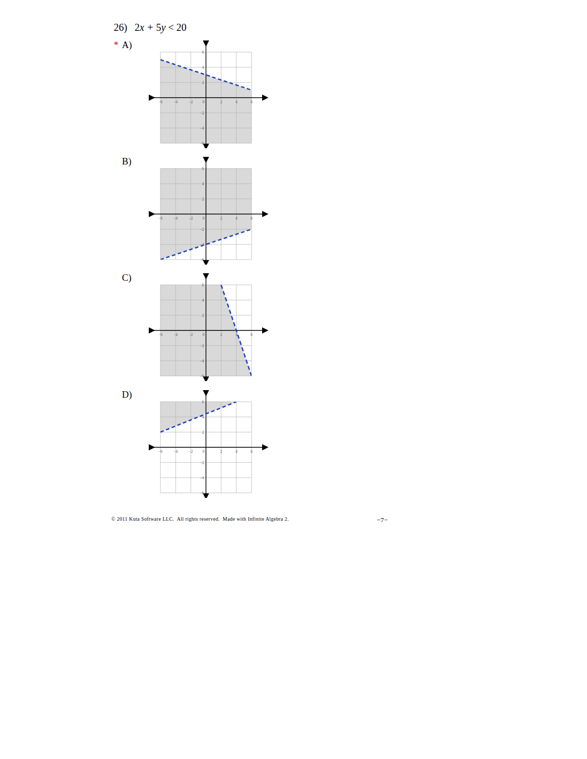26) 2x + 5y < 20
* A)
−6 −4 −2 0 2 4 6 6 4 2 −2 −4 −6
B)
−6 −4 −2 0 2 4 6 6 4 2 −2 −4 −6
C)
−6 −4 −2 0 2 4 6 6 4 2 −2 −4 −6
D)
−6 −4 −2 0 2 4 6 6 4 2 −2 −4 −6
© 2011 Kuta Software LLC. All rights reserved. Made with Infinite Algebra 2.
−7−